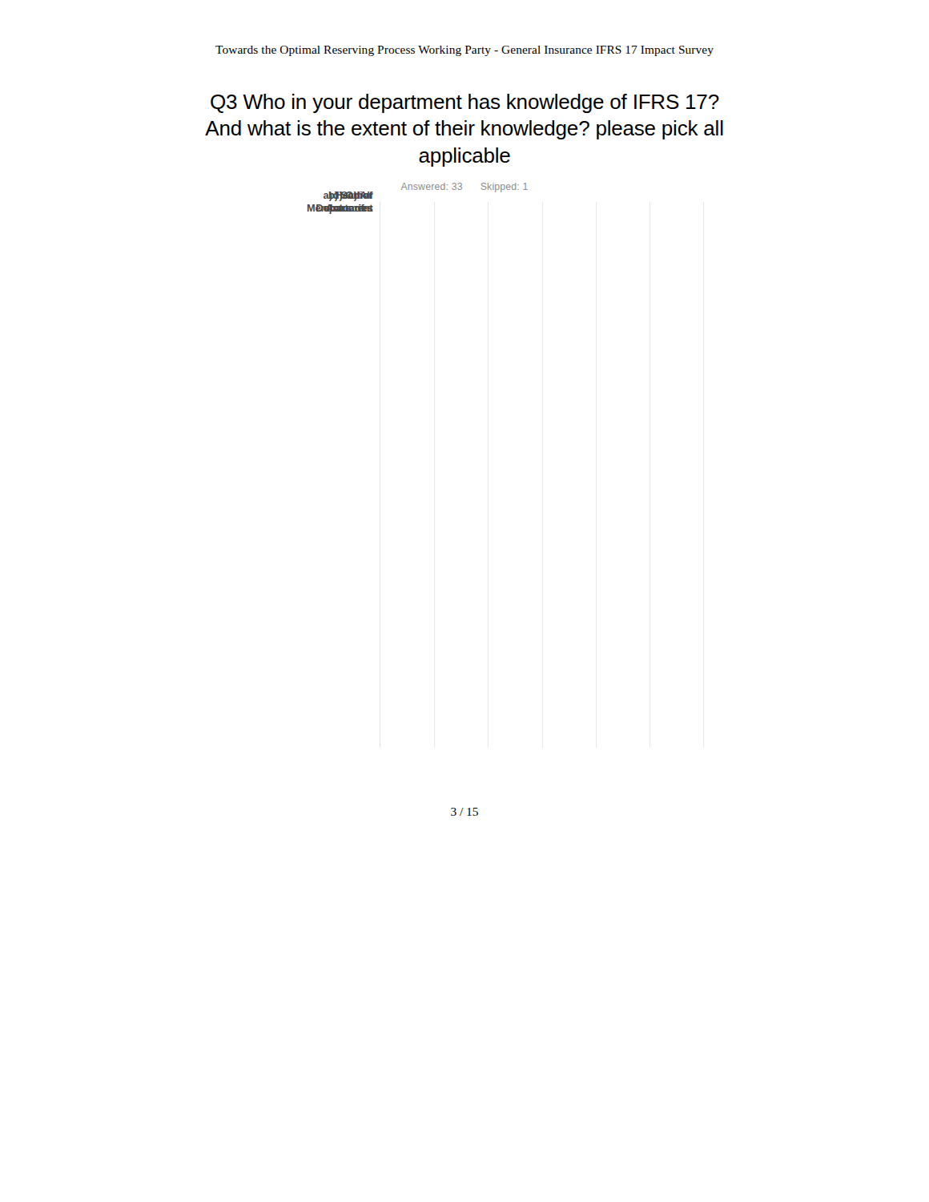Towards the Optimal Reserving Process Working Party - General Insurance IFRS 17 Impact Survey
Q3 Who in your department has knowledge of IFRS 17? And what is the extent of their knowledge? please pick all applicable
Answered: 33 Skipped: 1
a) Head of
Department
b) Senior
Actuaries
c) All
Actuaries
d) Other
Members of...
e) None of the
Above
3 / 15